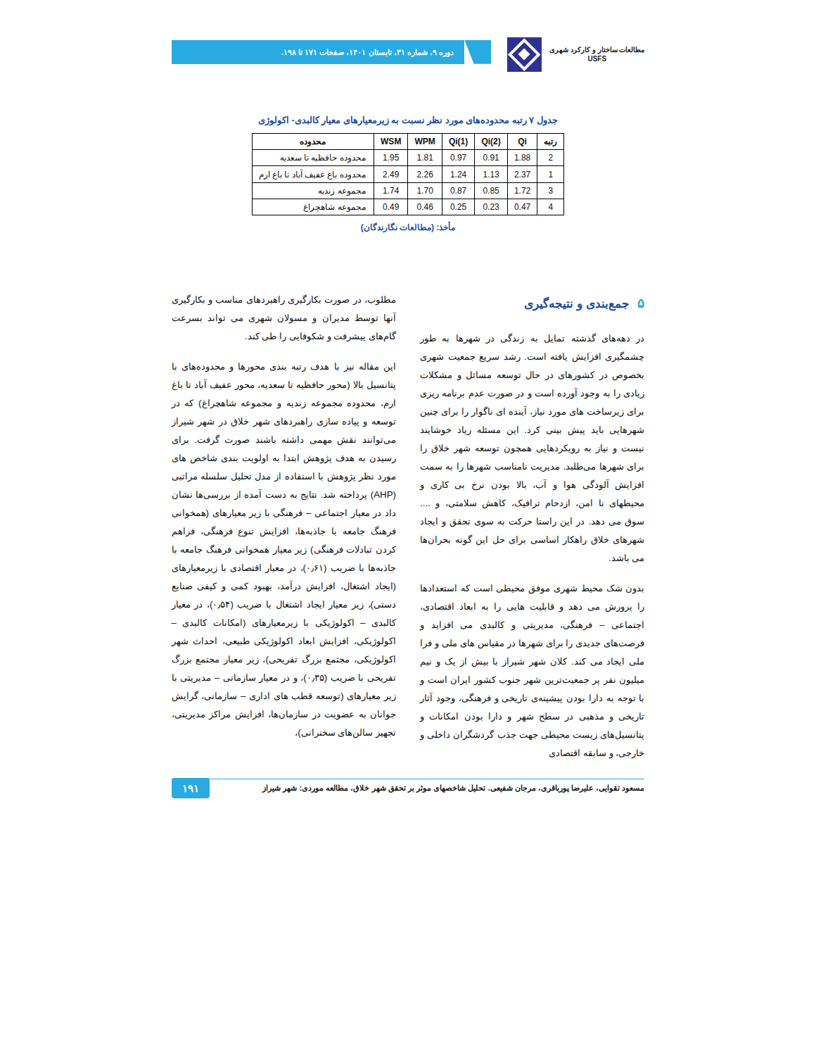مطالعات ساختار و کارکرد شهری
USFS
دوره ۹، شماره ۳۱، تابستان ۱۴۰۱، صفحات ۱۷۱ تا ۱۹۸.
جدول ۷ رتبه محدوده‌های مورد نظر نسبت به زیرمعیارهای معیار کالبدی- اکولوژی
| رتبه | Qi | Qi(2) | Qi(1) | WPM | WSM | محدوده |
| --- | --- | --- | --- | --- | --- | --- |
| 2 | 1.88 | 0.91 | 0.97 | 1.81 | 1.95 | محدوده حافظیه تا سعدیه |
| 1 | 2.37 | 1.13 | 1.24 | 2.26 | 2.49 | محدوده باغ عفیف آباد تا باغ ارم |
| 3 | 1.72 | 0.85 | 0.87 | 1.70 | 1.74 | مجموعه زندیه |
| 4 | 0.47 | 0.23 | 0.25 | 0.46 | 0.49 | مجموعه شاهچراغ |
مأخذ: (مطالعات نگارندگان)
۵ جمع‌بندی و نتیجه‌گیری
در دهه‌های گذشته تمایل به زندگی در شهرها به طور چشمگیری افزایش یافته است. رشد سریع جمعیت شهری بخصوص در کشورهای در حال توسعه مسائل و مشکلات زیادی را به وجود آورده است و در صورت عدم برنامه ریزی برای زیرساخت های مورد نیاز، آینده ای ناگوار را برای چنین شهرهایی باید پیش بینی کرد. این مسئله زیاد خوشایند نیست و نیاز به رویکردهایی همچون توسعه شهر خلاق را برای شهرها می‌طلبد. مدیریت نامناسب شهرها را به سمت افزایش آلودگی هوا و آب، بالا بودن نرخ بی کاری و محیطهای نا امن، ازدحام ترافیک، کاهش سلامتی، و .... سوق می دهد. در این راستا حرکت به سوی تحقق و ایجاد شهرهای خلاق راهکار اساسی برای حل این گونه بحران‌ها می باشد.
بدون شک محیط شهری موفق محیطی است که استعدادها را پرورش می دهد و قابلیت هایی را به ابعاد اقتصادی، اجتماعی – فرهنگی، مدیریتی و کالبدی می افزاید و فرصت‌های جدیدی را برای شهرها در مقیاس های ملی و فرا ملی ایجاد می کند. کلان شهر شیراز با بیش از یک و نیم میلیون نفر پر جمعیت‌ترین شهر جنوب کشور ایران است و با توجه به دارا بودن پیشینه‌ی تاریخی و فرهنگی، وجود آثار تاریخی و مذهبی در سطح شهر و دارا بودن امکانات و پتانسیل‌های زیست محیطی جهت جذب گردشگران داخلی و خارجی، و سابقه اقتصادی
مطلوب، در صورت بکارگیری راهبردهای مناسب و بکارگیری آنها توسط مدیران و مسولان شهری می تواند بسرعت گام‌های پیشرفت و شکوفایی را طی کند.
این مقاله نیز با هدف رتبه بندی محورها و محدوده‌های با پتانسیل بالا (محور حافظیه تا سعدیه، محور عفیف آباد تا باغ ارم، محدوده مجموعه زندیه و مجموعه شاهچراغ) که در توسعه و پیاده سازی راهبردهای شهر خلاق در شهر شیراز می‌توانند نقش مهمی داشته باشند صورت گرفت. برای رسیدن به هدف پژوهش ابتدا به اولویت بندی شاخص های مورد نظر پژوهش با استفاده از مدل تحلیل سلسله مراتبی (AHP) پرداخته شد. نتایج به دست آمده از بررسی‌ها نشان داد در معیار اجتماعی – فرهنگی با زیر معیارهای (همخوانی فرهنگ جامعه با جاذبه‌ها، افزایش تنوع فرهنگی، فراهم کردن تبادلات فرهنگی) زیر معیار همخوانی فرهنگ جامعه با جاذبه‌ها با ضریب (۰٫۶۱)، در معیار اقتصادی با زیرمعیارهای (ایجاد اشتغال، افزایش درآمد، بهبود کمی و کیفی صنایع دستی)، زیر معیار ایجاد اشتغال با ضریب (۰٫۵۴)، در معیار کالبدی – اکولوژیکی با زیرمعیارهای (امکانات کالبدی – اکولوژیکی، افزایش ابعاد اکولوژیکی طبیعی، احداث شهر اکولوژیکی، مجتمع بزرگ تفریحی)، زیر معیار مجتمع بزرگ تفریحی با ضریب (۰٫۳۵)، و در معیار سازمانی – مدیریتی با زیر معیارهای (توسعه قطب های اداری – سازمانی، گرایش جوانان به عضویت در سازمان‌ها، افزایش مراکز مدیریتی، تجهیز سالن‌های سخنرانی)،
مسعود تقوایی، علیرضا پورباقری، مرجان شفیعی. تحلیل شاخصهای موثر بر تحقق شهر خلاق، مطالعه موردی: شهر شیراز
۱۹۱